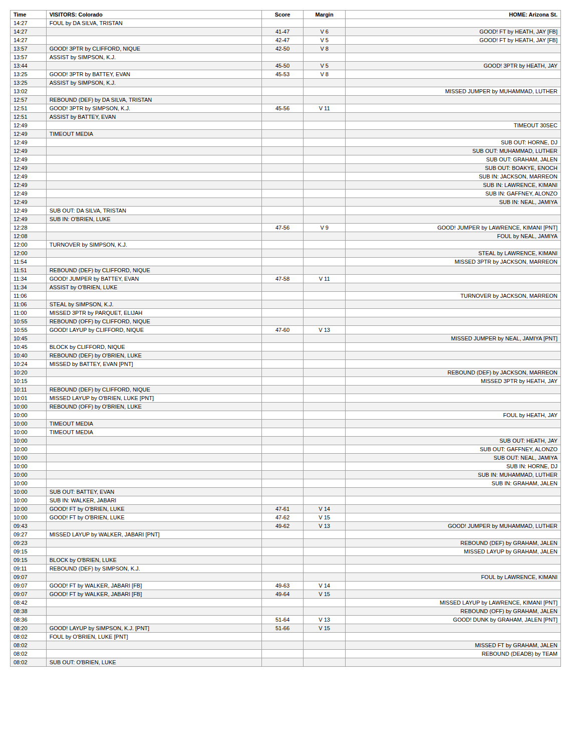Play-by-play log
| Time | VISITORS: Colorado | Score | Margin | HOME: Arizona St. |
| --- | --- | --- | --- | --- |
| 14:27 | FOUL by DA SILVA, TRISTAN | | | |
| 14:27 | | 41-47 | V 6 | GOOD! FT by HEATH, JAY [FB] |
| 14:27 | | 42-47 | V 5 | GOOD! FT by HEATH, JAY [FB] |
| 13:57 | GOOD! 3PTR by CLIFFORD, NIQUE | 42-50 | V 8 | |
| 13:57 | ASSIST by SIMPSON, K.J. | | | |
| 13:44 | | 45-50 | V 5 | GOOD! 3PTR by HEATH, JAY |
| 13:25 | GOOD! 3PTR by BATTEY, EVAN | 45-53 | V 8 | |
| 13:25 | ASSIST by SIMPSON, K.J. | | | |
| 13:02 | | | | MISSED JUMPER by MUHAMMAD, LUTHER |
| 12:57 | REBOUND (DEF) by DA SILVA, TRISTAN | | | |
| 12:51 | GOOD! 3PTR by SIMPSON, K.J. | 45-56 | V 11 | |
| 12:51 | ASSIST by BATTEY, EVAN | | | |
| 12:49 | | | | TIMEOUT 30SEC |
| 12:49 | TIMEOUT MEDIA | | | |
| 12:49 | | | | SUB OUT: HORNE, DJ |
| 12:49 | | | | SUB OUT: MUHAMMAD, LUTHER |
| 12:49 | | | | SUB OUT: GRAHAM, JALEN |
| 12:49 | | | | SUB OUT: BOAKYE, ENOCH |
| 12:49 | | | | SUB IN: JACKSON, MARREON |
| 12:49 | | | | SUB IN: LAWRENCE, KIMANI |
| 12:49 | | | | SUB IN: GAFFNEY, ALONZO |
| 12:49 | | | | SUB IN: NEAL, JAMIYA |
| 12:49 | SUB OUT: DA SILVA, TRISTAN | | | |
| 12:49 | SUB IN: O'BRIEN, LUKE | | | |
| 12:28 | | 47-56 | V 9 | GOOD! JUMPER by LAWRENCE, KIMANI [PNT] |
| 12:08 | | | | FOUL by NEAL, JAMIYA |
| 12:00 | TURNOVER by SIMPSON, K.J. | | | |
| 12:00 | | | | STEAL by LAWRENCE, KIMANI |
| 11:54 | | | | MISSED 3PTR by JACKSON, MARREON |
| 11:51 | REBOUND (DEF) by CLIFFORD, NIQUE | | | |
| 11:34 | GOOD! JUMPER by BATTEY, EVAN | 47-58 | V 11 | |
| 11:34 | ASSIST by O'BRIEN, LUKE | | | |
| 11:06 | | | | TURNOVER by JACKSON, MARREON |
| 11:06 | STEAL by SIMPSON, K.J. | | | |
| 11:00 | MISSED 3PTR by PARQUET, ELIJAH | | | |
| 10:55 | REBOUND (OFF) by CLIFFORD, NIQUE | | | |
| 10:55 | GOOD! LAYUP by CLIFFORD, NIQUE | 47-60 | V 13 | |
| 10:45 | | | | MISSED JUMPER by NEAL, JAMIYA [PNT] |
| 10:45 | BLOCK by CLIFFORD, NIQUE | | | |
| 10:40 | REBOUND (DEF) by O'BRIEN, LUKE | | | |
| 10:24 | MISSED by BATTEY, EVAN [PNT] | | | |
| 10:20 | | | | REBOUND (DEF) by JACKSON, MARREON |
| 10:15 | | | | MISSED 3PTR by HEATH, JAY |
| 10:11 | REBOUND (DEF) by CLIFFORD, NIQUE | | | |
| 10:01 | MISSED LAYUP by O'BRIEN, LUKE [PNT] | | | |
| 10:00 | REBOUND (OFF) by O'BRIEN, LUKE | | | |
| 10:00 | | | | FOUL by HEATH, JAY |
| 10:00 | TIMEOUT MEDIA | | | |
| 10:00 | TIMEOUT MEDIA | | | |
| 10:00 | | | | SUB OUT: HEATH, JAY |
| 10:00 | | | | SUB OUT: GAFFNEY, ALONZO |
| 10:00 | | | | SUB OUT: NEAL, JAMIYA |
| 10:00 | | | | SUB IN: HORNE, DJ |
| 10:00 | | | | SUB IN: MUHAMMAD, LUTHER |
| 10:00 | | | | SUB IN: GRAHAM, JALEN |
| 10:00 | SUB OUT: BATTEY, EVAN | | | |
| 10:00 | SUB IN: WALKER, JABARI | | | |
| 10:00 | GOOD! FT by O'BRIEN, LUKE | 47-61 | V 14 | |
| 10:00 | GOOD! FT by O'BRIEN, LUKE | 47-62 | V 15 | |
| 09:43 | | 49-62 | V 13 | GOOD! JUMPER by MUHAMMAD, LUTHER |
| 09:27 | MISSED LAYUP by WALKER, JABARI [PNT] | | | |
| 09:23 | | | | REBOUND (DEF) by GRAHAM, JALEN |
| 09:15 | | | | MISSED LAYUP by GRAHAM, JALEN |
| 09:15 | BLOCK by O'BRIEN, LUKE | | | |
| 09:11 | REBOUND (DEF) by SIMPSON, K.J. | | | |
| 09:07 | | | | FOUL by LAWRENCE, KIMANI |
| 09:07 | GOOD! FT by WALKER, JABARI [FB] | 49-63 | V 14 | |
| 09:07 | GOOD! FT by WALKER, JABARI [FB] | 49-64 | V 15 | |
| 08:42 | | | | MISSED LAYUP by LAWRENCE, KIMANI [PNT] |
| 08:38 | | | | REBOUND (OFF) by GRAHAM, JALEN |
| 08:36 | | 51-64 | V 13 | GOOD! DUNK by GRAHAM, JALEN [PNT] |
| 08:20 | GOOD! LAYUP by SIMPSON, K.J. [PNT] | 51-66 | V 15 | |
| 08:02 | FOUL by O'BRIEN, LUKE [PNT] | | | |
| 08:02 | | | | MISSED FT by GRAHAM, JALEN |
| 08:02 | | | | REBOUND (DEADB) by TEAM |
| 08:02 | SUB OUT: O'BRIEN, LUKE | | | |